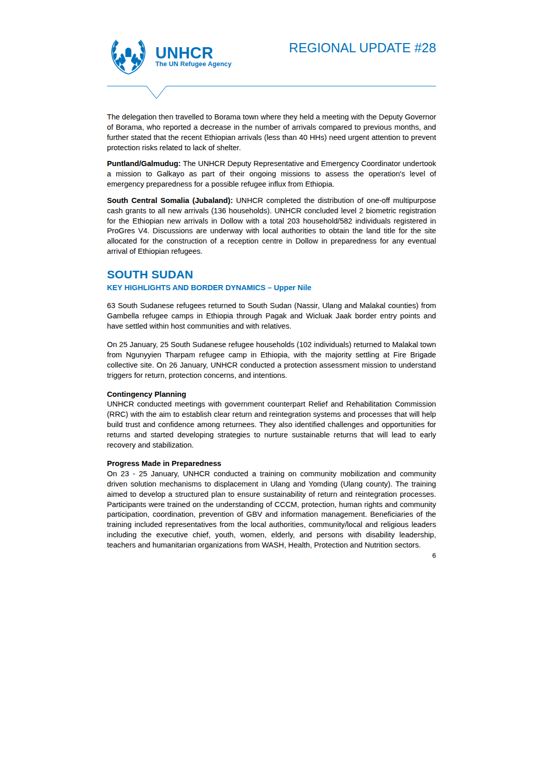UNHCR
The UN Refugee Agency
REGIONAL UPDATE #28
The delegation then travelled to Borama town where they held a meeting with the Deputy Governor of Borama, who reported a decrease in the number of arrivals compared to previous months, and further stated that the recent Ethiopian arrivals (less than 40 HHs) need urgent attention to prevent protection risks related to lack of shelter.
Puntland/Galmudug: The UNHCR Deputy Representative and Emergency Coordinator undertook a mission to Galkayo as part of their ongoing missions to assess the operation's level of emergency preparedness for a possible refugee influx from Ethiopia.
South Central Somalia (Jubaland): UNHCR completed the distribution of one-off multipurpose cash grants to all new arrivals (136 households). UNHCR concluded level 2 biometric registration for the Ethiopian new arrivals in Dollow with a total 203 household/582 individuals registered in ProGres V4. Discussions are underway with local authorities to obtain the land title for the site allocated for the construction of a reception centre in Dollow in preparedness for any eventual arrival of Ethiopian refugees.
SOUTH SUDAN
KEY HIGHLIGHTS AND BORDER DYNAMICS – Upper Nile
63 South Sudanese refugees returned to South Sudan (Nassir, Ulang and Malakal counties) from Gambella refugee camps in Ethiopia through Pagak and Wicluak Jaak border entry points and have settled within host communities and with relatives.
On 25 January, 25 South Sudanese refugee households (102 individuals) returned to Malakal town from Ngunyyien Tharpam refugee camp in Ethiopia, with the majority settling at Fire Brigade collective site. On 26 January, UNHCR conducted a protection assessment mission to understand triggers for return, protection concerns, and intentions.
Contingency Planning
UNHCR conducted meetings with government counterpart Relief and Rehabilitation Commission (RRC) with the aim to establish clear return and reintegration systems and processes that will help build trust and confidence among returnees. They also identified challenges and opportunities for returns and started developing strategies to nurture sustainable returns that will lead to early recovery and stabilization.
Progress Made in Preparedness
On 23 - 25 January, UNHCR conducted a training on community mobilization and community driven solution mechanisms to displacement in Ulang and Yomding (Ulang county). The training aimed to develop a structured plan to ensure sustainability of return and reintegration processes. Participants were trained on the understanding of CCCM, protection, human rights and community participation, coordination, prevention of GBV and information management. Beneficiaries of the training included representatives from the local authorities, community/local and religious leaders including the executive chief, youth, women, elderly, and persons with disability leadership, teachers and humanitarian organizations from WASH, Health, Protection and Nutrition sectors.
6